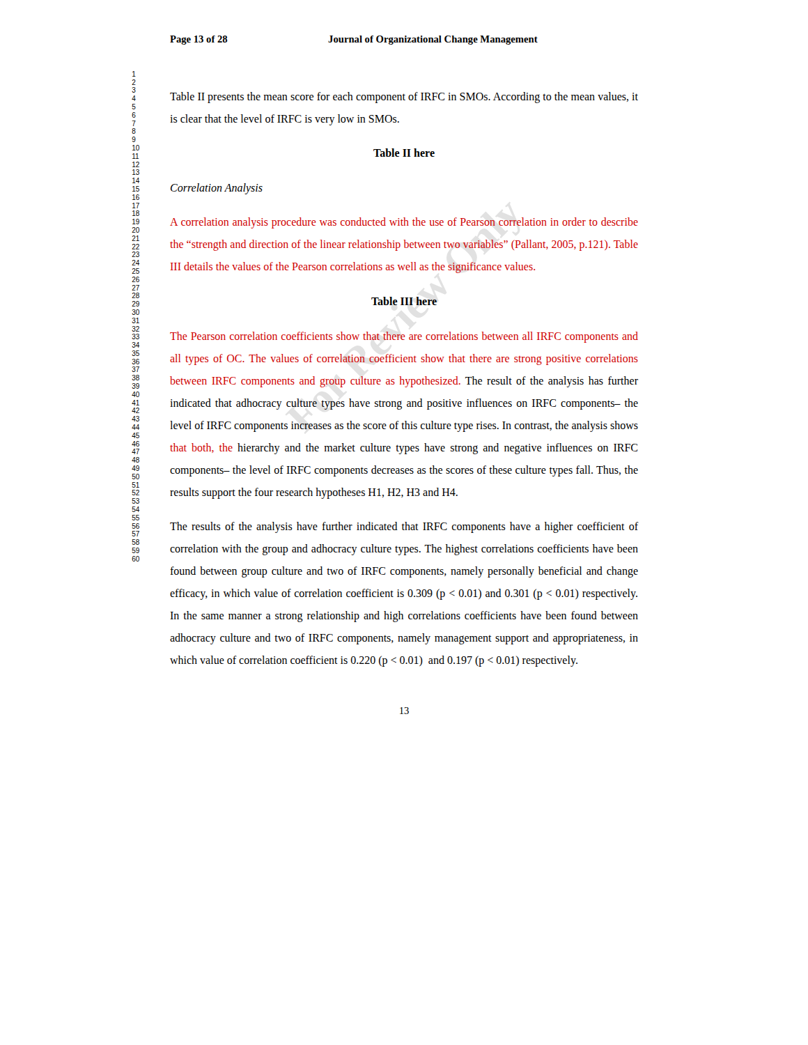Page 13 of 28 Journal of Organizational Change Management
1
2
3
4
5
6
7
8
9
10
11
12
13
14
15
16
17
18
19
20
21
22
23
24
25
26
27
28
29
30
31
32
33
34
35
36
37
38
39
40
41
42
43
44
45
46
47
48
49
50
51
52
53
54
55
56
57
58
59
60
For Review Only
Table II presents the mean score for each component of IRFC in SMOs. According to the mean values, it is clear that the level of IRFC is very low in SMOs.
Table II here
Correlation Analysis
A correlation analysis procedure was conducted with the use of Pearson correlation in order to describe the “strength and direction of the linear relationship between two variables” (Pallant, 2005, p.121). Table III details the values of the Pearson correlations as well as the significance values.
Table III here
The Pearson correlation coefficients show that there are correlations between all IRFC components and all types of OC. The values of correlation coefficient show that there are strong positive correlations between IRFC components and group culture as hypothesized. The result of the analysis has further indicated that adhocracy culture types have strong and positive influences on IRFC components– the level of IRFC components increases as the score of this culture type rises. In contrast, the analysis shows that both, the hierarchy and the market culture types have strong and negative influences on IRFC components– the level of IRFC components decreases as the scores of these culture types fall. Thus, the results support the four research hypotheses H1, H2, H3 and H4.
The results of the analysis have further indicated that IRFC components have a higher coefficient of correlation with the group and adhocracy culture types. The highest correlations coefficients have been found between group culture and two of IRFC components, namely personally beneficial and change efficacy, in which value of correlation coefficient is 0.309 (p < 0.01) and 0.301 (p < 0.01) respectively. In the same manner a strong relationship and high correlations coefficients have been found between adhocracy culture and two of IRFC components, namely management support and appropriateness, in which value of correlation coefficient is 0.220 (p < 0.01) and 0.197 (p < 0.01) respectively.
13